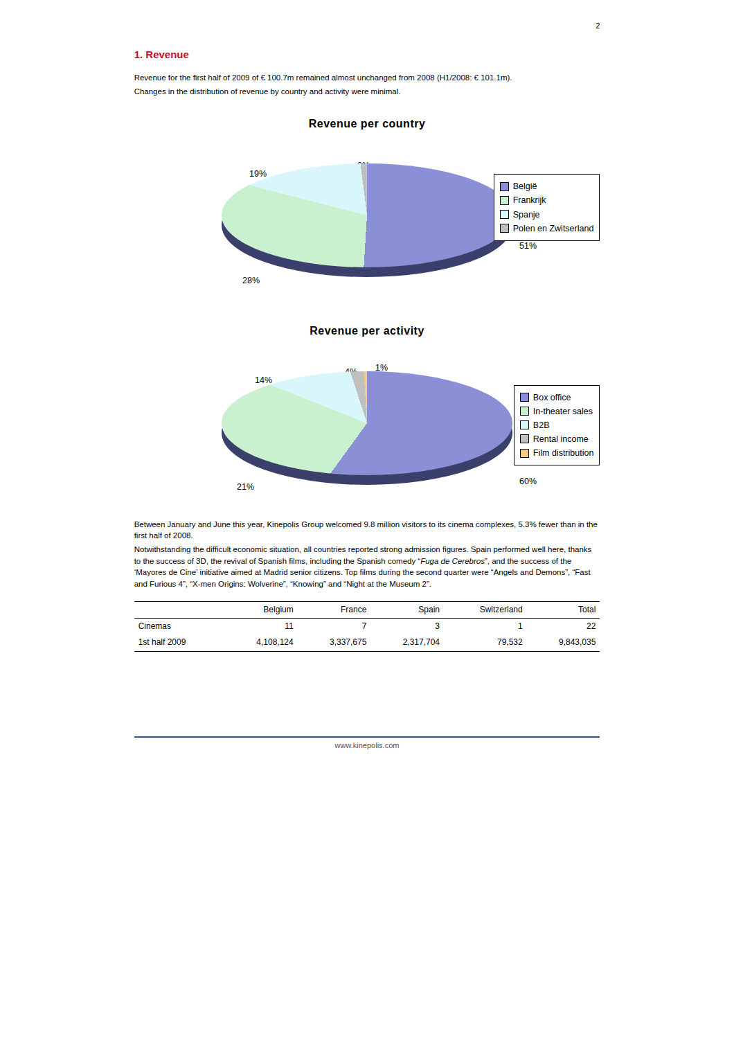2
1. Revenue
Revenue for the first half of 2009 of € 100.7m remained almost unchanged from 2008 (H1/2008: € 101.1m).
Changes in the distribution of revenue by country and activity were minimal.
Revenue per country
2% 19% 28% 51%
België
Frankrijk
Spanje
Polen en Zwitserland
Revenue per activity
4% 1% 14% 21% 60%
Box office
In-theater sales
B2B
Rental income
Film distribution
Between January and June this year, Kinepolis Group welcomed 9.8 million visitors to its cinema complexes, 5.3% fewer than in the first half of 2008.
Notwithstanding the difficult economic situation, all countries reported strong admission figures. Spain performed well here, thanks to the success of 3D, the revival of Spanish films, including the Spanish comedy “Fuga de Cerebros”, and the success of the ‘Mayores de Cine’ initiative aimed at Madrid senior citizens. Top films during the second quarter were “Angels and Demons”, “Fast and Furious 4”, “X-men Origins: Wolverine”, “Knowing” and “Night at the Museum 2”.
| | Belgium | France | Spain | Switzerland | Total |
| --- | --- | --- | --- | --- | --- |
| Cinemas | 11 | 7 | 3 | 1 | 22 |
| 1st half 2009 | 4,108,124 | 3,337,675 | 2,317,704 | 79,532 | 9,843,035 |
www.kinepolis.com